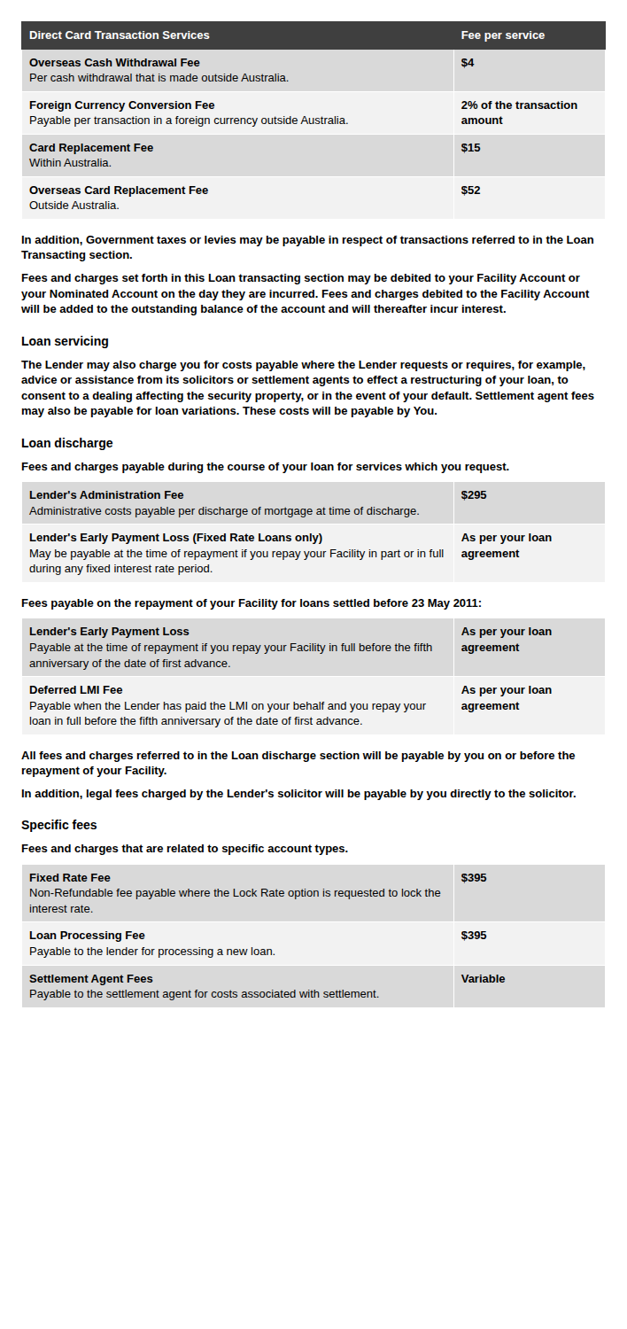| Direct Card Transaction Services | Fee per service |
| Overseas Cash Withdrawal Fee Per cash withdrawal that is made outside Australia. | $4 |
| Foreign Currency Conversion Fee Payable per transaction in a foreign currency outside Australia. | 2% of the transaction amount |
| Card Replacement Fee Within Australia. | $15 |
| Overseas Card Replacement Fee Outside Australia. | $52 |
In addition, Government taxes or levies may be payable in respect of transactions referred to in the Loan Transacting section.
Fees and charges set forth in this Loan transacting section may be debited to your Facility Account or your Nominated Account on the day they are incurred. Fees and charges debited to the Facility Account will be added to the outstanding balance of the account and will thereafter incur interest.
Loan servicing
The Lender may also charge you for costs payable where the Lender requests or requires, for example, advice or assistance from its solicitors or settlement agents to effect a restructuring of your loan, to consent to a dealing affecting the security property, or in the event of your default. Settlement agent fees may also be payable for loan variations. These costs will be payable by You.
Loan discharge
Fees and charges payable during the course of your loan for services which you request.
| Lender's Administration Fee Administrative costs payable per discharge of mortgage at time of discharge. | $295 |
| Lender's Early Payment Loss (Fixed Rate Loans only) May be payable at the time of repayment if you repay your Facility in part or in full during any fixed interest rate period. | As per your loan agreement |
Fees payable on the repayment of your Facility for loans settled before 23 May 2011:
| Lender's Early Payment Loss Payable at the time of repayment if you repay your Facility in full before the fifth anniversary of the date of first advance. | As per your loan agreement |
| Deferred LMI Fee Payable when the Lender has paid the LMI on your behalf and you repay your loan in full before the fifth anniversary of the date of first advance. | As per your loan agreement |
All fees and charges referred to in the Loan discharge section will be payable by you on or before the repayment of your Facility.
In addition, legal fees charged by the Lender's solicitor will be payable by you directly to the solicitor.
Specific fees
Fees and charges that are related to specific account types.
| Fixed Rate Fee Non-Refundable fee payable where the Lock Rate option is requested to lock the interest rate. | $395 |
| Loan Processing Fee Payable to the lender for processing a new loan. | $395 |
| Settlement Agent Fees Payable to the settlement agent for costs associated with settlement. | Variable |